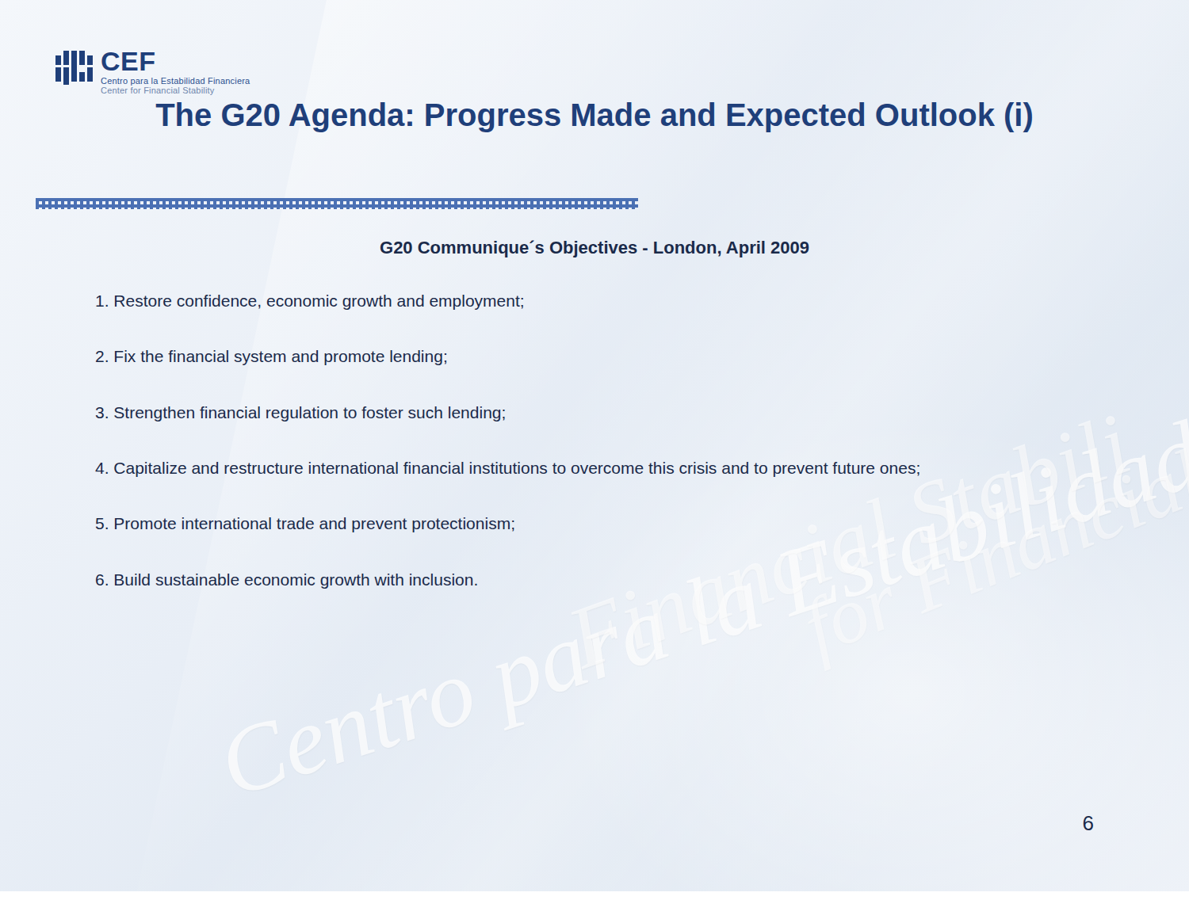Centro para la Estabilidad
Financial Stabili
for Financial
CEF
Centro para la Estabilidad Financiera
Center for Financial Stability
The G20 Agenda: Progress Made and Expected Outlook (i)
G20 Communique´s Objectives - London, April 2009
1. Restore confidence, economic growth and employment;
2. Fix the financial system and promote lending;
3. Strengthen financial regulation to foster such lending;
4. Capitalize and restructure international financial institutions to overcome this crisis and to prevent future ones;
5. Promote international trade and prevent protectionism;
6. Build sustainable economic growth with inclusion.
6